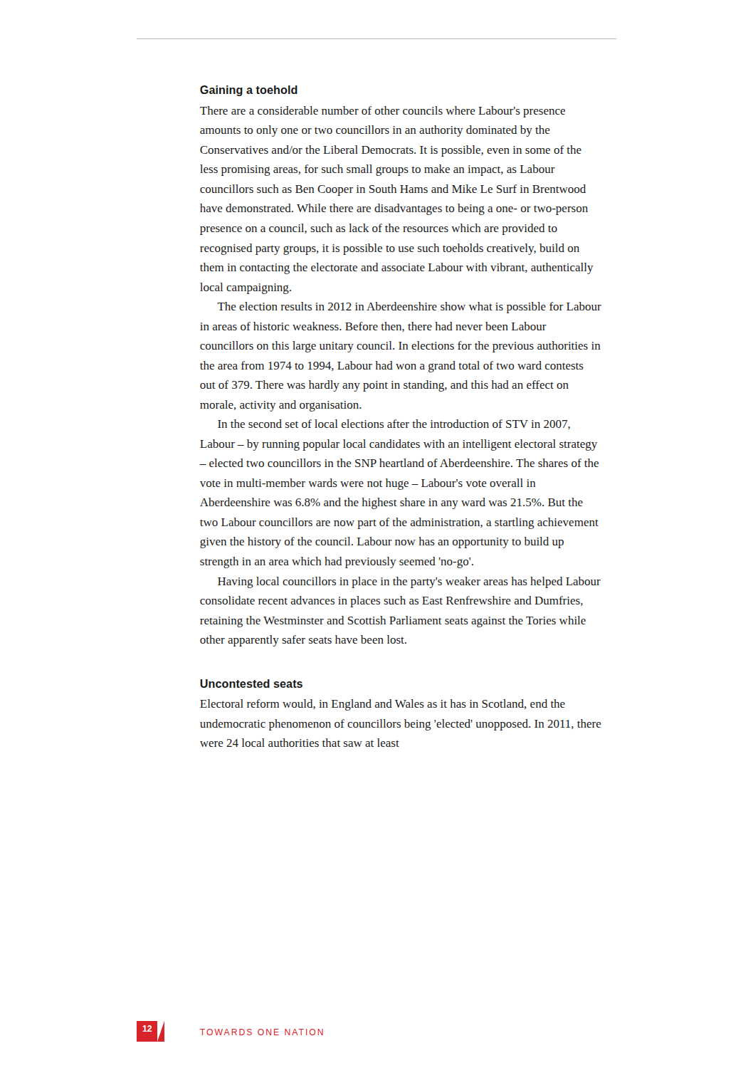Gaining a toehold
There are a considerable number of other councils where Labour's presence amounts to only one or two councillors in an authority dominated by the Conservatives and/or the Liberal Democrats. It is possible, even in some of the less promising areas, for such small groups to make an impact, as Labour councillors such as Ben Cooper in South Hams and Mike Le Surf in Brentwood have demonstrated. While there are disadvantages to being a one- or two-person presence on a council, such as lack of the resources which are provided to recognised party groups, it is possible to use such toeholds creatively, build on them in contacting the electorate and associate Labour with vibrant, authentically local campaigning.
The election results in 2012 in Aberdeenshire show what is possible for Labour in areas of historic weakness. Before then, there had never been Labour councillors on this large unitary council. In elections for the previous authorities in the area from 1974 to 1994, Labour had won a grand total of two ward contests out of 379. There was hardly any point in standing, and this had an effect on morale, activity and organisation.
In the second set of local elections after the introduction of STV in 2007, Labour – by running popular local candidates with an intelligent electoral strategy – elected two councillors in the SNP heartland of Aberdeenshire. The shares of the vote in multi-member wards were not huge – Labour's vote overall in Aberdeenshire was 6.8% and the highest share in any ward was 21.5%. But the two Labour councillors are now part of the administration, a startling achievement given the history of the council. Labour now has an opportunity to build up strength in an area which had previously seemed 'no-go'.
Having local councillors in place in the party's weaker areas has helped Labour consolidate recent advances in places such as East Renfrewshire and Dumfries, retaining the Westminster and Scottish Parliament seats against the Tories while other apparently safer seats have been lost.
Uncontested seats
Electoral reform would, in England and Wales as it has in Scotland, end the undemocratic phenomenon of councillors being 'elected' unopposed. In 2011, there were 24 local authorities that saw at least
12
Towards one nation